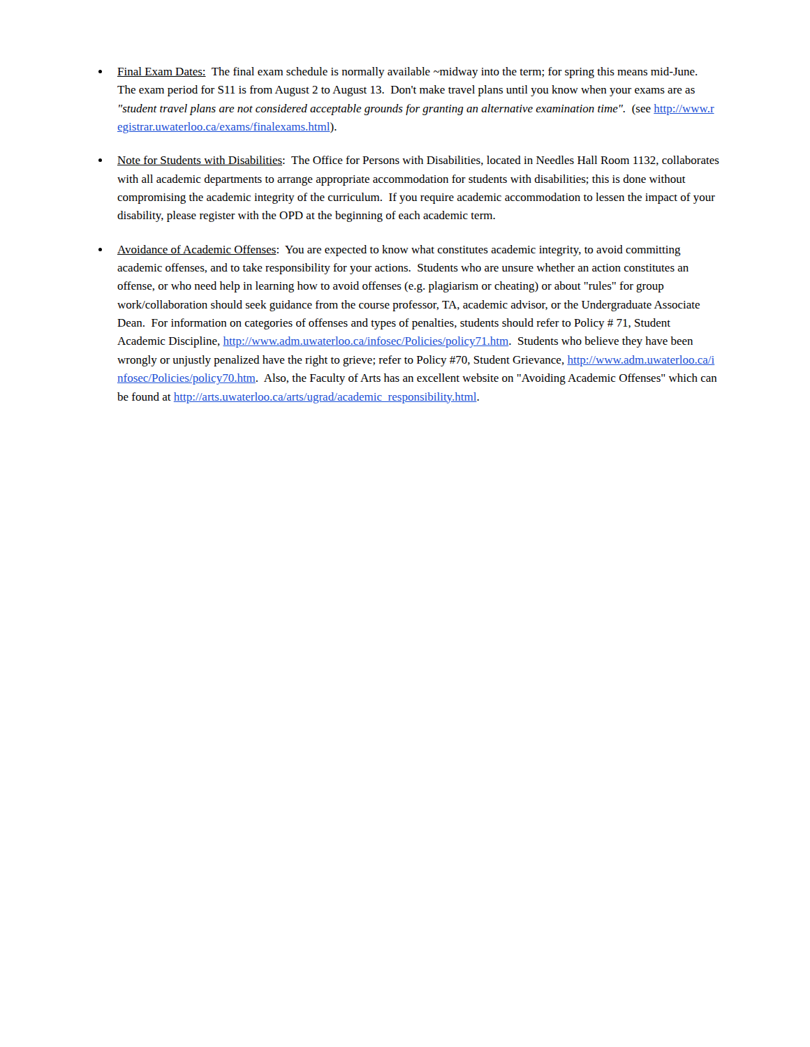Final Exam Dates: The final exam schedule is normally available ~midway into the term; for spring this means mid-June. The exam period for S11 is from August 2 to August 13. Don't make travel plans until you know when your exams are as "student travel plans are not considered acceptable grounds for granting an alternative examination time". (see http://www.registrar.uwaterloo.ca/exams/finalexams.html).
Note for Students with Disabilities: The Office for Persons with Disabilities, located in Needles Hall Room 1132, collaborates with all academic departments to arrange appropriate accommodation for students with disabilities; this is done without compromising the academic integrity of the curriculum. If you require academic accommodation to lessen the impact of your disability, please register with the OPD at the beginning of each academic term.
Avoidance of Academic Offenses: You are expected to know what constitutes academic integrity, to avoid committing academic offenses, and to take responsibility for your actions. Students who are unsure whether an action constitutes an offense, or who need help in learning how to avoid offenses (e.g. plagiarism or cheating) or about "rules" for group work/collaboration should seek guidance from the course professor, TA, academic advisor, or the Undergraduate Associate Dean. For information on categories of offenses and types of penalties, students should refer to Policy # 71, Student Academic Discipline, http://www.adm.uwaterloo.ca/infosec/Policies/policy71.htm. Students who believe they have been wrongly or unjustly penalized have the right to grieve; refer to Policy #70, Student Grievance, http://www.adm.uwaterloo.ca/infosec/Policies/policy70.htm. Also, the Faculty of Arts has an excellent website on "Avoiding Academic Offenses" which can be found at http://arts.uwaterloo.ca/arts/ugrad/academic_responsibility.html.